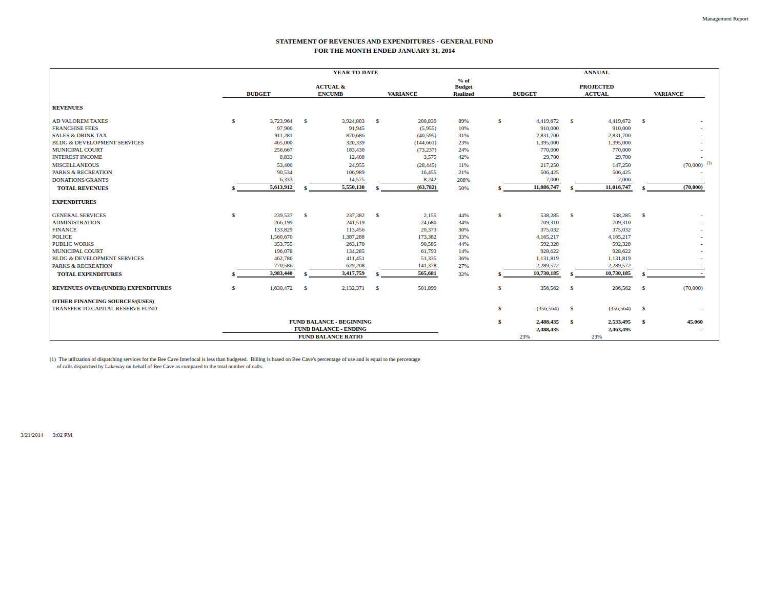Management Report
STATEMENT OF REVENUES AND EXPENDITURES - GENERAL FUND
FOR THE MONTH ENDED JANUARY 31, 2014
| | YEAR TO DATE | ANNUAL | |
| | | ACTUAL & | | % of Budget | | PROJECTED | | |
| | BUDGET | ENCUMB | VARIANCE | Realized | BUDGET | ACTUAL | VARIANCE | |
| REVENUES | | |
| AD VALOREM TAXES | $ | 3,723,964 | $ | 3,924,803 | $ | 200,839 | 89% | $ | 4,419,672 | $ | 4,419,672 | $ | - | |
| FRANCHISE FEES | | 97,900 | | 91,945 | | (5,955) | 10% | | 910,000 | | 910,000 | | - | |
| SALES & DRINK TAX | | 911,281 | | 870,686 | | (40,595) | 31% | | 2,831,700 | | 2,831,700 | | - | |
| BLDG & DEVELOPMENT SERVICES | | 465,000 | | 320,339 | | (144,661) | 23% | | 1,395,000 | | 1,395,000 | | - | |
| MUNICIPAL COURT | | 256,667 | | 183,430 | | (73,237) | 24% | | 770,000 | | 770,000 | | - | |
| INTEREST INCOME | | 8,833 | | 12,408 | | 3,575 | 42% | | 29,700 | | 29,700 | | - | |
| MISCELLANEOUS | | 53,400 | | 24,955 | | (28,445) | 11% | | 217,250 | | 147,250 | | (70,000) | (1) |
| PARKS & RECREATION | | 90,534 | | 106,989 | | 16,455 | 21% | | 506,425 | | 506,425 | | - | |
| DONATIONS/GRANTS | | 6,333 | | 14,575 | | 8,242 | 208% | | 7,000 | | 7,000 | | - | |
| TOTAL REVENUES | $ | 5,613,912 | $ | 5,550,130 | $ | (63,782) | 50% | $ | 11,086,747 | $ | 11,016,747 | $ | (70,000) | |
| EXPENDITURES | | |
| GENERAL SERVICES | $ | 239,537 | $ | 237,382 | $ | 2,155 | 44% | $ | 538,285 | $ | 538,285 | $ | - | |
| ADMINISTRATION | | 266,199 | | 241,519 | | 24,680 | 34% | | 709,310 | | 709,310 | | - | |
| FINANCE | | 133,829 | | 113,456 | | 20,373 | 30% | | 375,032 | | 375,032 | | - | |
| POLICE | | 1,560,670 | | 1,387,288 | | 173,382 | 33% | | 4,165,217 | | 4,165,217 | | - | |
| PUBLIC WORKS | | 353,755 | | 263,170 | | 90,585 | 44% | | 592,328 | | 592,328 | | - | |
| MUNICIPAL COURT | | 196,078 | | 134,285 | | 61,793 | 14% | | 928,622 | | 928,622 | | - | |
| BLDG & DEVELOPMENT SERVICES | | 462,786 | | 411,451 | | 51,335 | 36% | | 1,131,819 | | 1,131,819 | | - | |
| PARKS & RECREATION | | 770,586 | | 629,208 | | 141,378 | 27% | | 2,289,572 | | 2,289,572 | | - | |
| TOTAL EXPENDITURES | $ | 3,983,440 | $ | 3,417,759 | $ | 565,681 | 32% | $ | 10,730,185 | $ | 10,730,185 | $ | - | |
| REVENUES OVER/(UNDER) EXPENDITURES | $ | 1,630,472 | $ | 2,132,371 | $ | 501,899 | | $ | 356,562 | $ | 286,562 | $ | (70,000) | |
| OTHER FINANCING SOURCES/(USES) | | |
| TRANSFER TO CAPITAL RESERVE FUND | | | $ | (356,564) | $ | (356,564) | $ | - | |
| | FUND BALANCE - BEGINNING | | $ | 2,488,435 | $ | 2,533,495 | $ | 45,060 | |
| | FUND BALANCE - ENDING | | | 2,488,435 | | 2,463,495 | | - | |
| | FUND BALANCE RATIO | | 23% | 23% | | |
(1) The utilization of dispatching services for the Bee Cave Interlocal is less than budgeted. Billing is based on Bee Cave's percentage of use and is equal to the percentage of calls dispatched by Lakeway on behalf of Bee Cave as compared to the total number of calls.
3/21/20143:02 PM